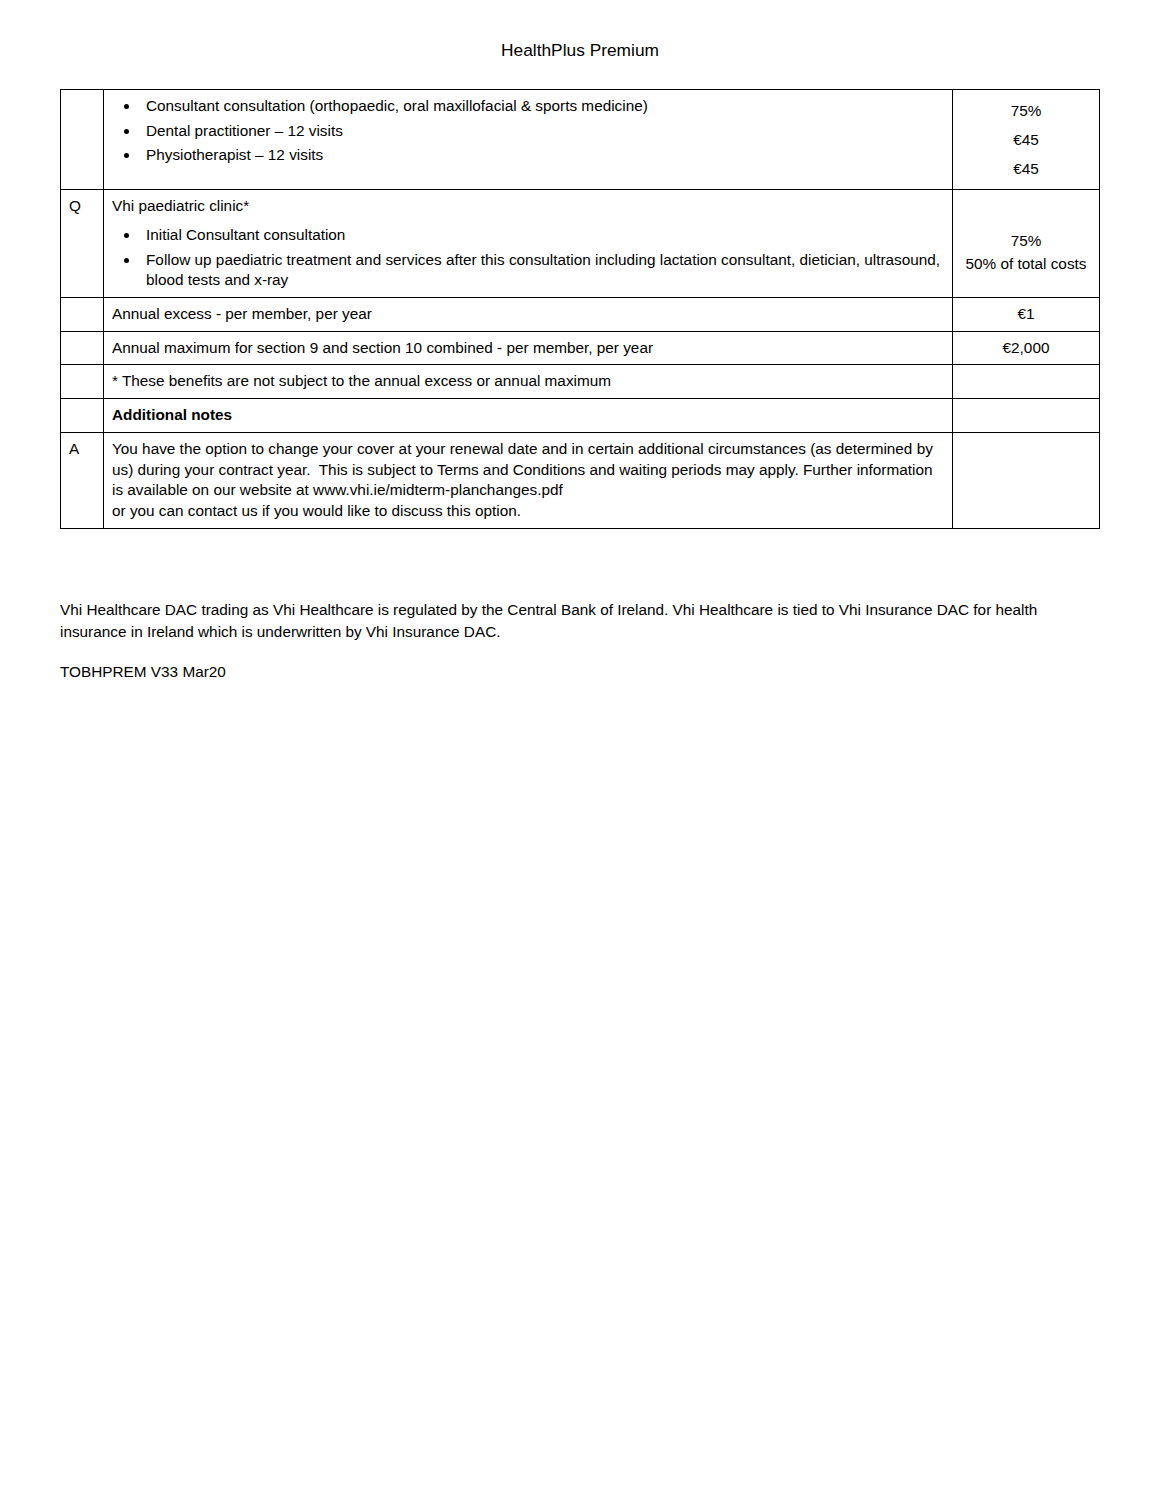HealthPlus Premium
| | Consultant consultation (orthopaedic, oral maxillofacial & sports medicine) Dental practitioner – 12 visits Physiotherapist – 12 visits | 75% €45 €45 |
| Q | Vhi paediatric clinic* Initial Consultant consultation Follow up paediatric treatment and services after this consultation including lactation consultant, dietician, ultrasound, blood tests and x-ray | 75% 50% of total costs |
| | Annual excess - per member, per year | €1 |
| | Annual maximum for section 9 and section 10 combined - per member, per year | €2,000 |
| | * These benefits are not subject to the annual excess or annual maximum | |
| | Additional notes | |
| A | You have the option to change your cover at your renewal date and in certain additional circumstances (as determined by us) during your contract year. This is subject to Terms and Conditions and waiting periods may apply. Further information is available on our website at www.vhi.ie/midterm-planchanges.pdf or you can contact us if you would like to discuss this option. | |
Vhi Healthcare DAC trading as Vhi Healthcare is regulated by the Central Bank of Ireland. Vhi Healthcare is tied to Vhi Insurance DAC for health insurance in Ireland which is underwritten by Vhi Insurance DAC.
TOBHPREM V33 Mar20